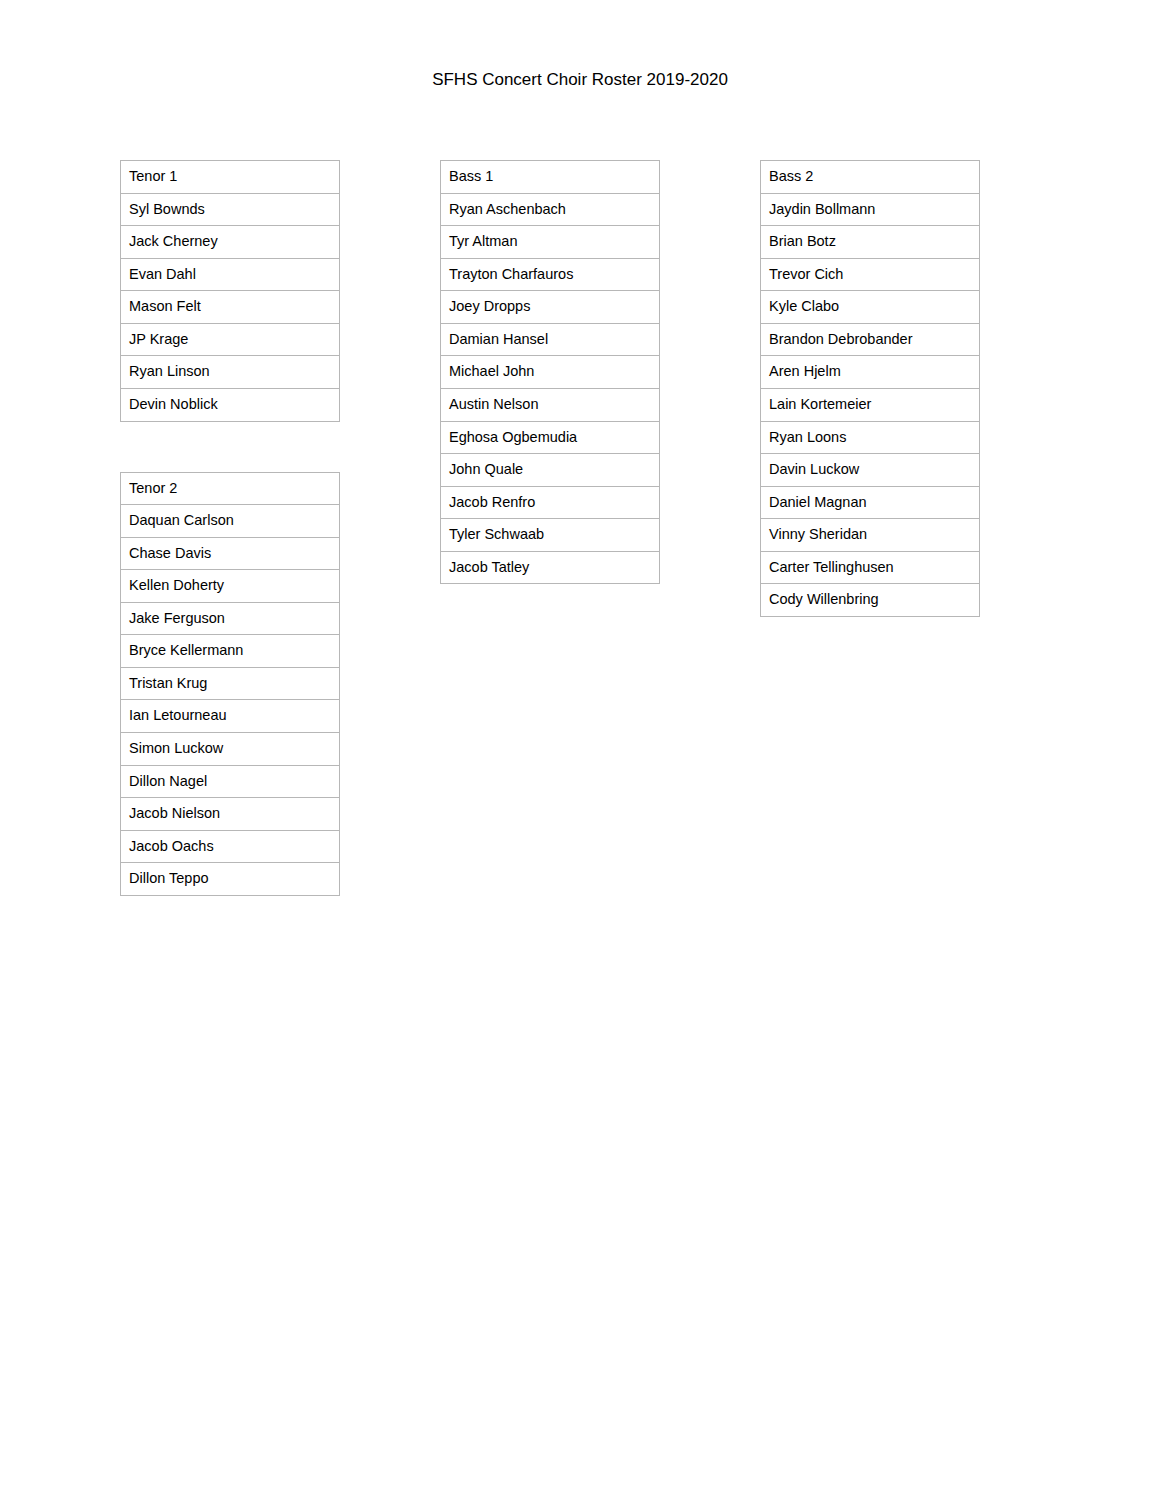SFHS Concert Choir Roster 2019-2020
| Tenor 1 |
| Syl Bownds |
| Jack Cherney |
| Evan Dahl |
| Mason Felt |
| JP Krage |
| Ryan Linson |
| Devin Noblick |
| Tenor 2 |
| Daquan Carlson |
| Chase Davis |
| Kellen Doherty |
| Jake Ferguson |
| Bryce Kellermann |
| Tristan Krug |
| Ian Letourneau |
| Simon Luckow |
| Dillon Nagel |
| Jacob Nielson |
| Jacob Oachs |
| Dillon Teppo |
| Bass 1 |
| Ryan Aschenbach |
| Tyr Altman |
| Trayton Charfauros |
| Joey Dropps |
| Damian Hansel |
| Michael John |
| Austin Nelson |
| Eghosa Ogbemudia |
| John Quale |
| Jacob Renfro |
| Tyler Schwaab |
| Jacob Tatley |
| Bass 2 |
| Jaydin Bollmann |
| Brian Botz |
| Trevor Cich |
| Kyle Clabo |
| Brandon Debrobander |
| Aren Hjelm |
| Lain Kortemeier |
| Ryan Loons |
| Davin Luckow |
| Daniel Magnan |
| Vinny Sheridan |
| Carter Tellinghusen |
| Cody Willenbring |